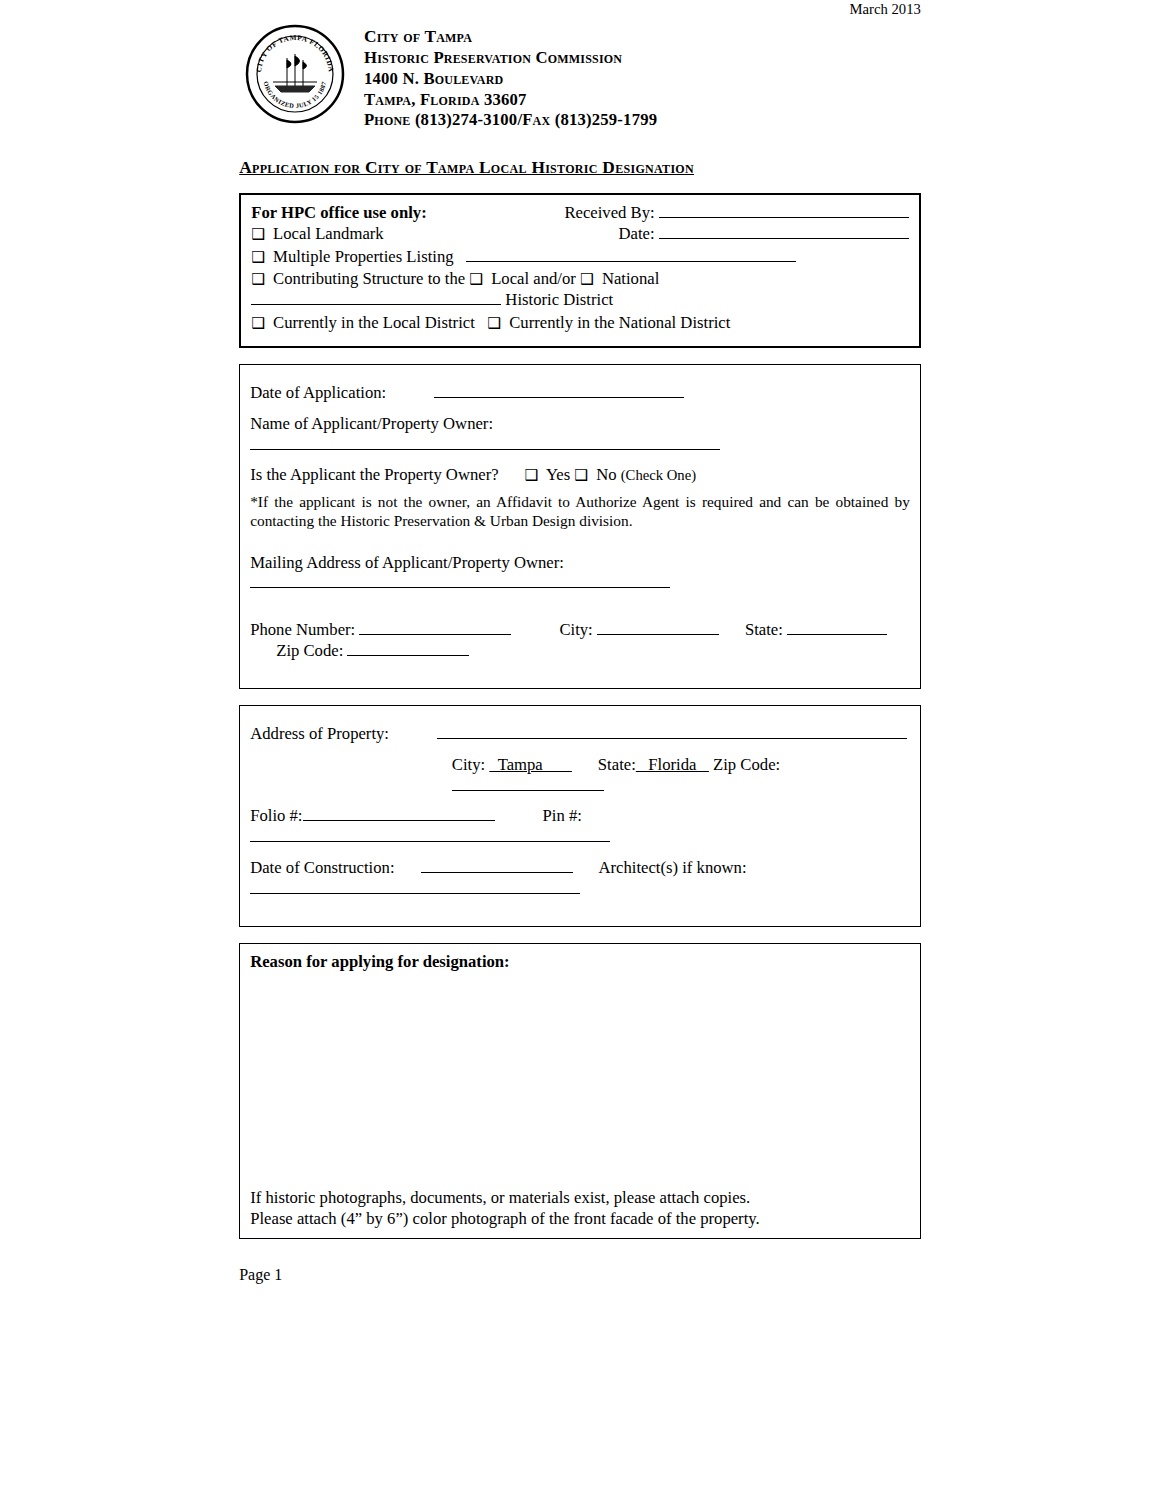March 2013
CITY OF TAMPA FLORIDA ORGANIZED JULY 15 1887
City of Tampa
Historic Preservation Commission
1400 N. Boulevard
Tampa, Florida 33607
Phone (813)274-3100/Fax (813)259-1799
Application for City of Tampa Local Historic Designation
For HPC office use only:
Received By:
❑ Local Landmark
Date:
❑ Multiple Properties Listing
❑ Contributing Structure to the ❑ Local and/or ❑ National Historic District
❑ Currently in the Local District ❑ Currently in the National District
Date of Application:
Name of Applicant/Property Owner:
Is the Applicant the Property Owner? ❑ Yes ❑ No (Check One)
*If the applicant is not the owner, an Affidavit to Authorize Agent is required and can be obtained by contacting the Historic Preservation & Urban Design division.
Mailing Address of Applicant/Property Owner:
Phone Number: City: State: Zip Code:
Address of Property:
City: Tampa State: Florida Zip Code:
Folio #: Pin #:
Date of Construction: Architect(s) if known:
Reason for applying for designation:
If historic photographs, documents, or materials exist, please attach copies.
Please attach (4” by 6”) color photograph of the front facade of the property.
Page 1